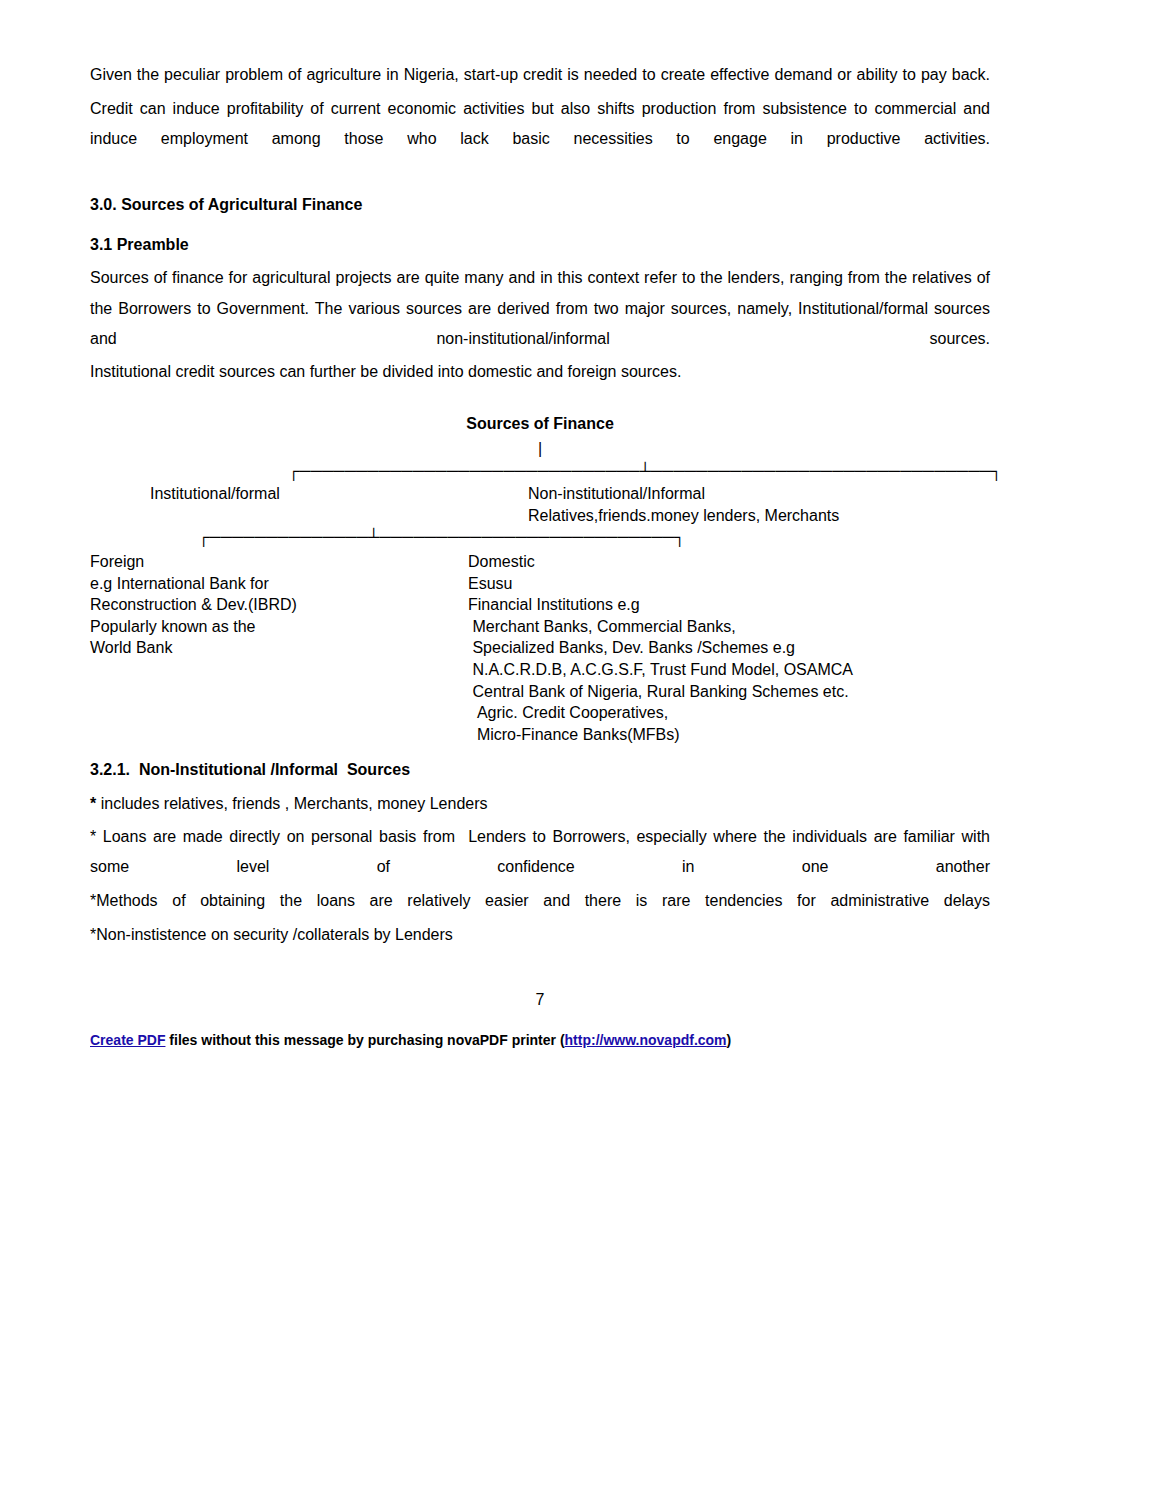Given the peculiar problem of agriculture in Nigeria, start-up credit is needed to create effective demand or ability to pay back.
Credit can induce profitability of current economic activities but also shifts production from subsistence to commercial and induce employment among those who lack basic necessities to engage in productive activities.
3.0. Sources of Agricultural Finance
3.1 Preamble
Sources of finance for agricultural projects are quite many and in this context refer to the lenders, ranging from the relatives of the Borrowers to Government. The various sources are derived from two major sources, namely, Institutional/formal sources and non-institutional/informal sources.
Institutional credit sources can further be divided into domestic and foreign sources.
Sources of Finance
|
┌──────────────────────────────┴──────────────────────────────┐
Institutional/formal
Non-institutional/Informal
Relatives,friends.money lenders, Merchants
┌──────────────┴──────────────────────────┐
Foreign
e.g International Bank for
Reconstruction & Dev.(IBRD)
Popularly known as the
World Bank
Domestic
Esusu
Financial Institutions e.g
Merchant Banks, Commercial Banks,
Specialized Banks, Dev. Banks /Schemes e.g
N.A.C.R.D.B, A.C.G.S.F, Trust Fund Model, OSAMCA
Central Bank of Nigeria, Rural Banking Schemes etc.
Agric. Credit Cooperatives,
Micro-Finance Banks(MFBs)
3.2.1. Non-Institutional /Informal Sources
* includes relatives, friends , Merchants, money Lenders
* Loans are made directly on personal basis from Lenders to Borrowers, especially where the individuals are familiar with some level of confidence in one another
*Methods of obtaining the loans are relatively easier and there is rare tendencies for administrative delays
*Non-instistence on security /collaterals by Lenders
7
Create PDF files without this message by purchasing novaPDF printer (http://www.novapdf.com)